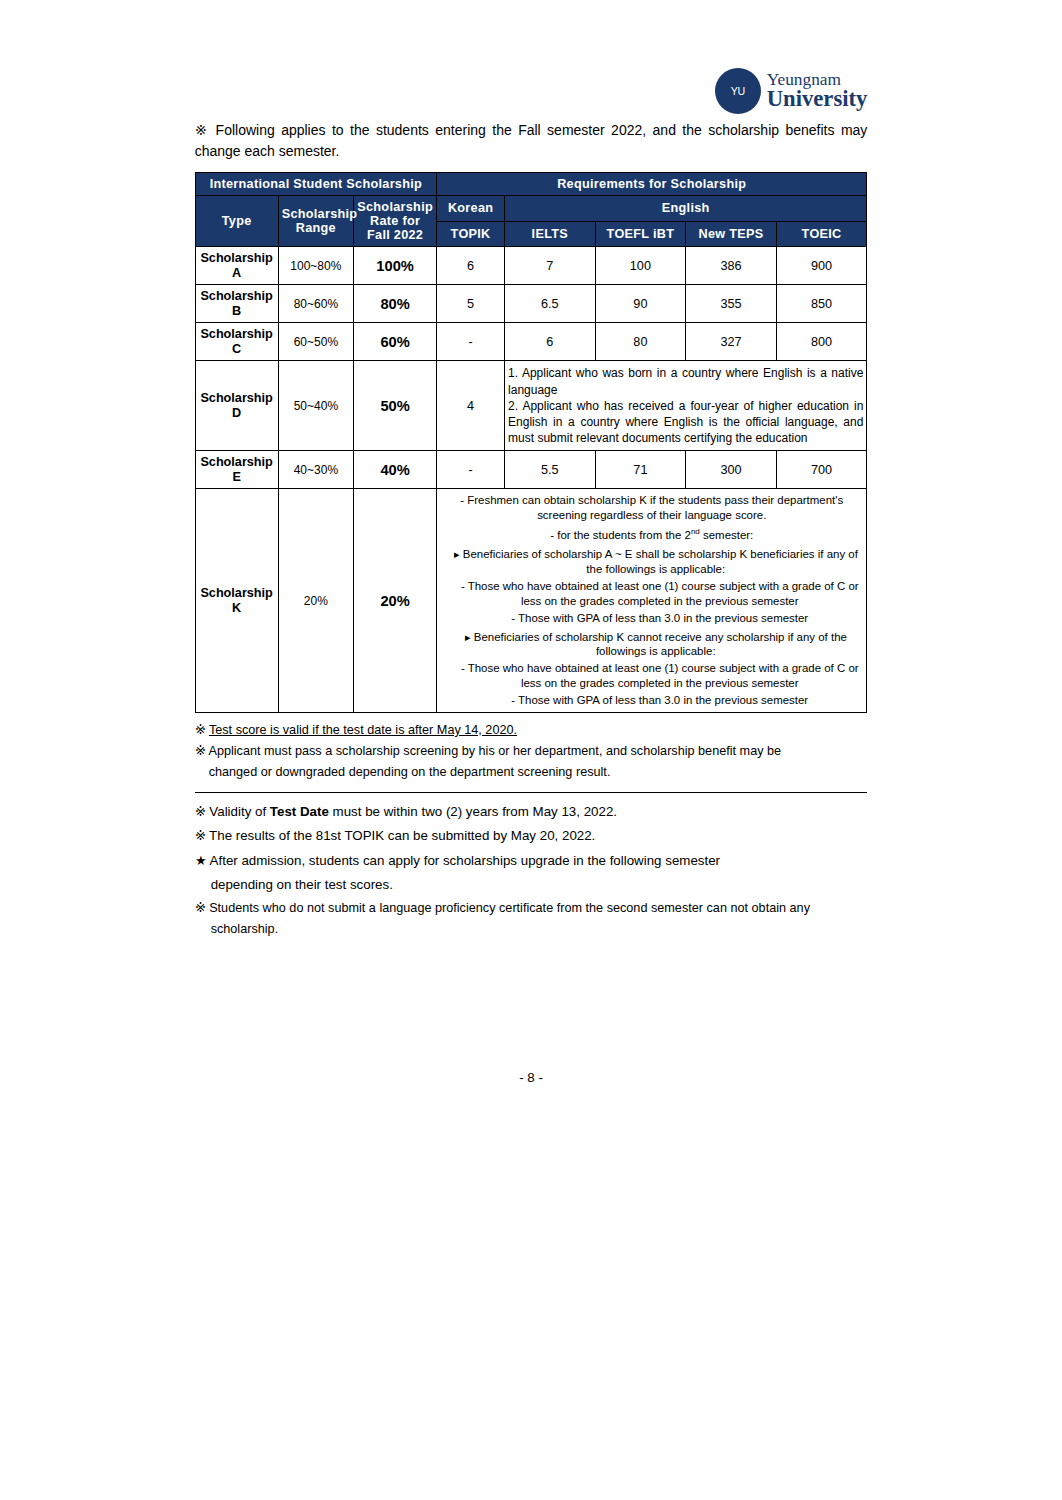YU Yeungnam University
※ Following applies to the students entering the Fall semester 2022, and the scholarship benefits may change each semester.
| International Student Scholarship | Requirements for Scholarship |
| --- | --- |
| Type | Scholarship Range | Scholarship Rate for Fall 2022 | Korean | English |
| TOPIK | IELTS | TOEFL iBT | New TEPS | TOEIC |
| Scholarship A | 100~80% | 100% | 6 | 7 | 100 | 386 | 900 |
| Scholarship B | 80~60% | 80% | 5 | 6.5 | 90 | 355 | 850 |
| Scholarship C | 60~50% | 60% | - | 6 | 80 | 327 | 800 |
| Scholarship D | 50~40% | 50% | 4 | 1. Applicant who was born in a country where English is a native language 2. Applicant who has received a four-year of higher education in English in a country where English is the official language, and must submit relevant documents certifying the education |
| Scholarship E | 40~30% | 40% | - | 5.5 | 71 | 300 | 700 |
| Scholarship K | 20% | 20% | - Freshmen can obtain scholarship K if the students pass their department's screening regardless of their language score. - for the students from the 2 nd semester: ▸ Beneficiaries of scholarship A ~ E shall be scholarship K beneficiaries if any of the followings is applicable: - Those who have obtained at least one (1) course subject with a grade of C or less on the grades completed in the previous semester - Those with GPA of less than 3.0 in the previous semester ▸ Beneficiaries of scholarship K cannot receive any scholarship if any of the followings is applicable: - Those who have obtained at least one (1) course subject with a grade of C or less on the grades completed in the previous semester - Those with GPA of less than 3.0 in the previous semester |
※ Test score is valid if the test date is after May 14, 2020.
※ Applicant must pass a scholarship screening by his or her department, and scholarship benefit may be
changed or downgraded depending on the department screening result.
※ Validity of Test Date must be within two (2) years from May 13, 2022.
※ The results of the 81st TOPIK can be submitted by May 20, 2022.
★ After admission, students can apply for scholarships upgrade in the following semester
depending on their test scores.
※ Students who do not submit a language proficiency certificate from the second semester can not obtain any scholarship.
- 8 -